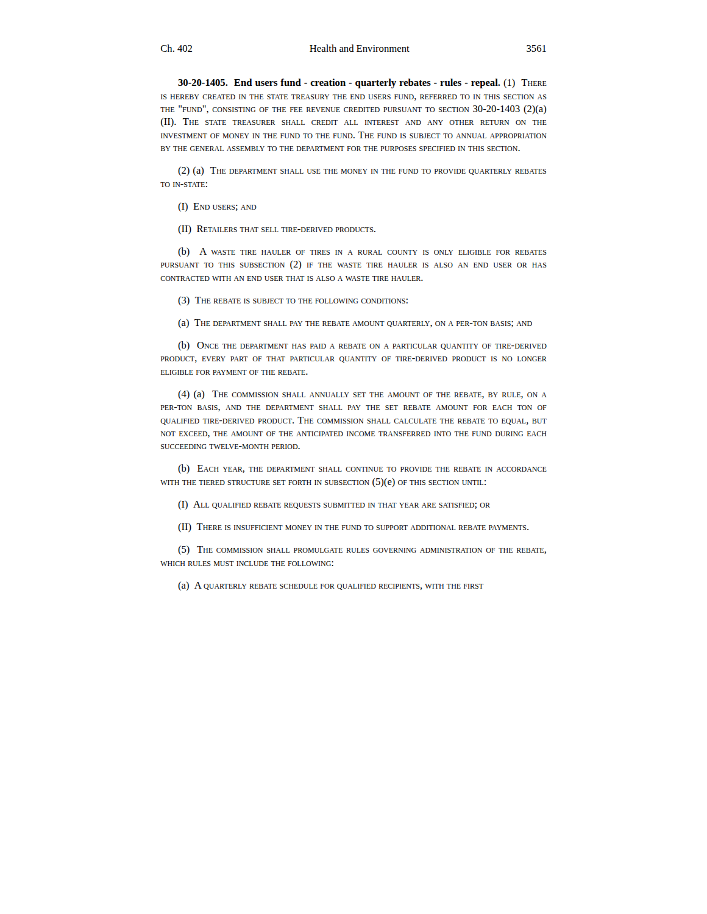Ch. 402 Health and Environment 3561
30-20-1405. End users fund - creation - quarterly rebates - rules - repeal. (1) There is hereby created in the state treasury the end users fund, referred to in this section as the "fund", consisting of the fee revenue credited pursuant to section 30-20-1403 (2)(a)(II). The state treasurer shall credit all interest and any other return on the investment of money in the fund to the fund. The fund is subject to annual appropriation by the general assembly to the department for the purposes specified in this section.
(2) (a) The department shall use the money in the fund to provide quarterly rebates to in-state:
(I) End users; and
(II) Retailers that sell tire-derived products.
(b) A waste tire hauler of tires in a rural county is only eligible for rebates pursuant to this subsection (2) if the waste tire hauler is also an end user or has contracted with an end user that is also a waste tire hauler.
(3) The rebate is subject to the following conditions:
(a) The department shall pay the rebate amount quarterly, on a per-ton basis; and
(b) Once the department has paid a rebate on a particular quantity of tire-derived product, every part of that particular quantity of tire-derived product is no longer eligible for payment of the rebate.
(4) (a) The commission shall annually set the amount of the rebate, by rule, on a per-ton basis, and the department shall pay the set rebate amount for each ton of qualified tire-derived product. The commission shall calculate the rebate to equal, but not exceed, the amount of the anticipated income transferred into the fund during each succeeding twelve-month period.
(b) Each year, the department shall continue to provide the rebate in accordance with the tiered structure set forth in subsection (5)(e) of this section until:
(I) All qualified rebate requests submitted in that year are satisfied; or
(II) There is insufficient money in the fund to support additional rebate payments.
(5) The commission shall promulgate rules governing administration of the rebate, which rules must include the following:
(a) A quarterly rebate schedule for qualified recipients, with the first